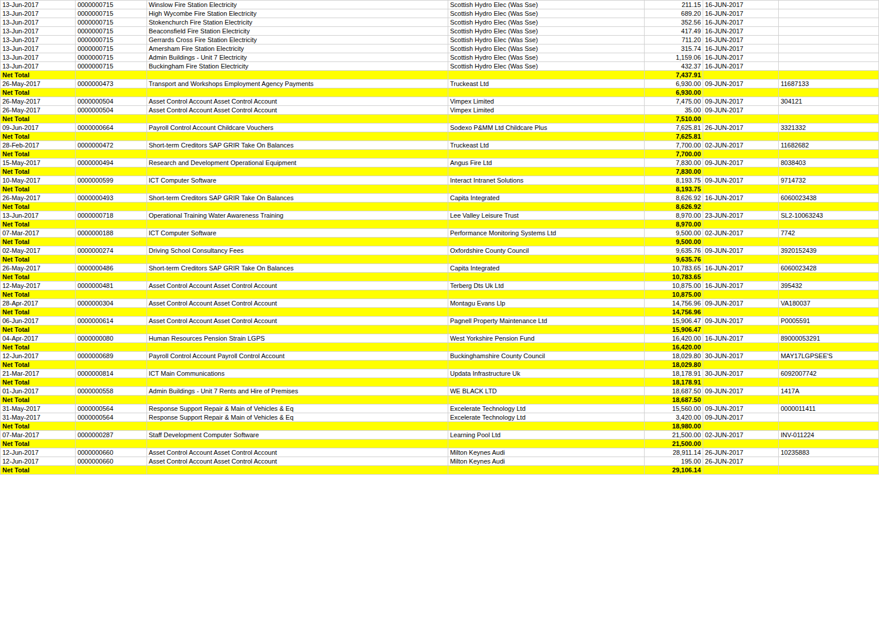| 13-Jun-2017 | 0000000715 | Winslow Fire Station Electricity | Scottish Hydro Elec (Was Sse) | 211.15 | 16-JUN-2017 | |
| 13-Jun-2017 | 0000000715 | High Wycombe Fire Station Electricity | Scottish Hydro Elec (Was Sse) | 689.20 | 16-JUN-2017 | |
| 13-Jun-2017 | 0000000715 | Stokenchurch Fire Station Electricity | Scottish Hydro Elec (Was Sse) | 352.56 | 16-JUN-2017 | |
| 13-Jun-2017 | 0000000715 | Beaconsfield Fire Station Electricity | Scottish Hydro Elec (Was Sse) | 417.49 | 16-JUN-2017 | |
| 13-Jun-2017 | 0000000715 | Gerrards Cross Fire Station Electricity | Scottish Hydro Elec (Was Sse) | 711.20 | 16-JUN-2017 | |
| 13-Jun-2017 | 0000000715 | Amersham Fire Station Electricity | Scottish Hydro Elec (Was Sse) | 315.74 | 16-JUN-2017 | |
| 13-Jun-2017 | 0000000715 | Admin Buildings - Unit 7 Electricity | Scottish Hydro Elec (Was Sse) | 1,159.06 | 16-JUN-2017 | |
| 13-Jun-2017 | 0000000715 | Buckingham Fire Station Electricity | Scottish Hydro Elec (Was Sse) | 432.37 | 16-JUN-2017 | |
| Net Total | | | | 7,437.91 | | |
| 26-May-2017 | 0000000473 | Transport and Workshops Employment Agency Payments | Truckeast Ltd | 6,930.00 | 09-JUN-2017 | 11687133 |
| Net Total | | | | 6,930.00 | | |
| 26-May-2017 | 0000000504 | Asset Control Account Asset Control Account | Vimpex Limited | 7,475.00 | 09-JUN-2017 | 304121 |
| 26-May-2017 | 0000000504 | Asset Control Account Asset Control Account | Vimpex Limited | 35.00 | 09-JUN-2017 | |
| Net Total | | | | 7,510.00 | | |
| 09-Jun-2017 | 0000000664 | Payroll Control Account Childcare Vouchers | Sodexo P&MM Ltd Childcare Plus | 7,625.81 | 26-JUN-2017 | 3321332 |
| Net Total | | | | 7,625.81 | | |
| 28-Feb-2017 | 0000000472 | Short-term Creditors SAP GRIR Take On Balances | Truckeast Ltd | 7,700.00 | 02-JUN-2017 | 11682682 |
| Net Total | | | | 7,700.00 | | |
| 15-May-2017 | 0000000494 | Research and Development Operational Equipment | Angus Fire Ltd | 7,830.00 | 09-JUN-2017 | 8038403 |
| Net Total | | | | 7,830.00 | | |
| 10-May-2017 | 0000000599 | ICT Computer Software | Interact Intranet Solutions | 8,193.75 | 09-JUN-2017 | 9714732 |
| Net Total | | | | 8,193.75 | | |
| 26-May-2017 | 0000000493 | Short-term Creditors SAP GRIR Take On Balances | Capita Integrated | 8,626.92 | 16-JUN-2017 | 6060023438 |
| Net Total | | | | 8,626.92 | | |
| 13-Jun-2017 | 0000000718 | Operational Training Water Awareness Training | Lee Valley Leisure Trust | 8,970.00 | 23-JUN-2017 | SL2-10063243 |
| Net Total | | | | 8,970.00 | | |
| 07-Mar-2017 | 0000000188 | ICT Computer Software | Performance Monitoring Systems Ltd | 9,500.00 | 02-JUN-2017 | 7742 |
| Net Total | | | | 9,500.00 | | |
| 02-May-2017 | 0000000274 | Driving School Consultancy Fees | Oxfordshire County Council | 9,635.76 | 09-JUN-2017 | 3920152439 |
| Net Total | | | | 9,635.76 | | |
| 26-May-2017 | 0000000486 | Short-term Creditors SAP GRIR Take On Balances | Capita Integrated | 10,783.65 | 16-JUN-2017 | 6060023428 |
| Net Total | | | | 10,783.65 | | |
| 12-May-2017 | 0000000481 | Asset Control Account Asset Control Account | Terberg Dts Uk Ltd | 10,875.00 | 16-JUN-2017 | 395432 |
| Net Total | | | | 10,875.00 | | |
| 28-Apr-2017 | 0000000304 | Asset Control Account Asset Control Account | Montagu Evans Llp | 14,756.96 | 09-JUN-2017 | VA180037 |
| Net Total | | | | 14,756.96 | | |
| 06-Jun-2017 | 0000000614 | Asset Control Account Asset Control Account | Pagnell Property Maintenance Ltd | 15,906.47 | 09-JUN-2017 | P0005591 |
| Net Total | | | | 15,906.47 | | |
| 04-Apr-2017 | 0000000080 | Human Resources Pension Strain LGPS | West Yorkshire Pension Fund | 16,420.00 | 16-JUN-2017 | 89000053291 |
| Net Total | | | | 16,420.00 | | |
| 12-Jun-2017 | 0000000689 | Payroll Control Account Payroll Control Account | Buckinghamshire County Council | 18,029.80 | 30-JUN-2017 | MAY17LGPSEE'S |
| Net Total | | | | 18,029.80 | | |
| 21-Mar-2017 | 0000000814 | ICT Main Communications | Updata Infrastructure Uk | 18,178.91 | 30-JUN-2017 | 6092007742 |
| Net Total | | | | 18,178.91 | | |
| 01-Jun-2017 | 0000000558 | Admin Buildings - Unit 7 Rents and Hire of Premises | WE BLACK LTD | 18,687.50 | 09-JUN-2017 | 1417A |
| Net Total | | | | 18,687.50 | | |
| 31-May-2017 | 0000000564 | Response Support Repair & Main of Vehicles & Eq | Excelerate Technology Ltd | 15,560.00 | 09-JUN-2017 | 0000011411 |
| 31-May-2017 | 0000000564 | Response Support Repair & Main of Vehicles & Eq | Excelerate Technology Ltd | 3,420.00 | 09-JUN-2017 | |
| Net Total | | | | 18,980.00 | | |
| 07-Mar-2017 | 0000000287 | Staff Development Computer Software | Learning Pool Ltd | 21,500.00 | 02-JUN-2017 | INV-011224 |
| Net Total | | | | 21,500.00 | | |
| 12-Jun-2017 | 0000000660 | Asset Control Account Asset Control Account | Milton Keynes Audi | 28,911.14 | 26-JUN-2017 | 10235883 |
| 12-Jun-2017 | 0000000660 | Asset Control Account Asset Control Account | Milton Keynes Audi | 195.00 | 26-JUN-2017 | |
| Net Total | | | | 29,106.14 | | |